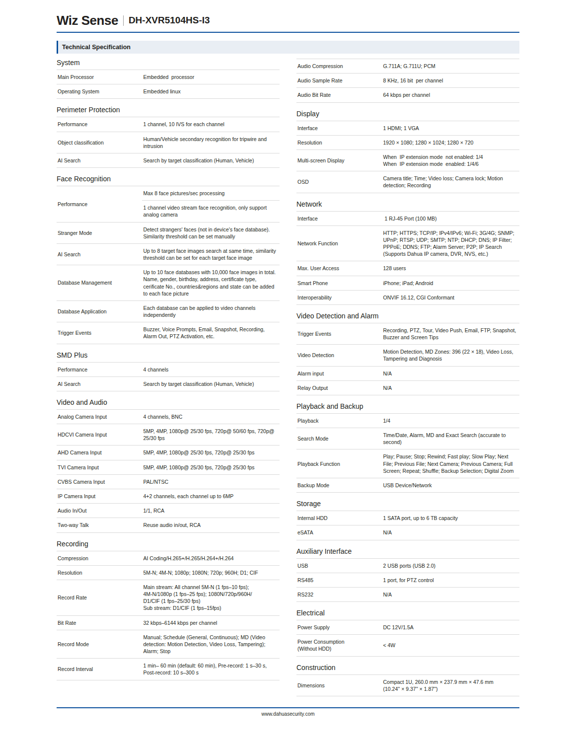Wiz Sense
DH-XVR5104HS-I3
Technical Specification
System
| Main Processor | Embedded processor |
| Operating System | Embedded linux |
Perimeter Protection
| Performance | 1 channel, 10 IVS for each channel |
| Object classification | Human/Vehicle secondary recognition for tripwire and intrusion |
| AI Search | Search by target classification (Human, Vehicle) |
Face Recognition
| Performance | Max 8 face pictures/sec processing |
| 1 channel video stream face recognition, only support analog camera |
| Stranger Mode | Detect strangers' faces (not in device's face database). Similarity threshold can be set manually |
| AI Search | Up to 8 target face images search at same time, similarity threshold can be set for each target face image |
| Database Management | Up to 10 face databases with 10,000 face images in total. Name, gender, birthday, address, certificate type, cerificate No., countries&regions and state can be added to each face picture |
| Database Application | Each database can be applied to video channels independently |
| Trigger Events | Buzzer, Voice Prompts, Email, Snapshot, Recording, Alarm Out, PTZ Activation, etc. |
SMD Plus
| Performance | 4 channels |
| AI Search | Search by target classification (Human, Vehicle) |
Video and Audio
| Analog Camera Input | 4 channels, BNC |
| HDCVI Camera Input | 5MP, 4MP, 1080p@ 25/30 fps, 720p@ 50/60 fps, 720p@ 25/30 fps |
| AHD Camera Input | 5MP, 4MP, 1080p@ 25/30 fps, 720p@ 25/30 fps |
| TVI Camera Input | 5MP, 4MP, 1080p@ 25/30 fps, 720p@ 25/30 fps |
| CVBS Camera Input | PAL/NTSC |
| IP Camera Input | 4+2 channels, each channel up to 6MP |
| Audio In/Out | 1/1, RCA |
| Two-way Talk | Reuse audio in/out, RCA |
Recording
| Compression | AI Coding/H.265+/H.265/H.264+/H.264 |
| Resolution | 5M-N; 4M-N; 1080p; 1080N; 720p; 960H; D1; CIF |
| Record Rate | Main stream: All channel 5M-N (1 fps–10 fps); 4M-N/1080p (1 fps–25 fps); 1080N/720p/960H/ D1/CIF (1 fps–25/30 fps) Sub stream: D1/CIF (1 fps–15fps) |
| Bit Rate | 32 kbps–6144 kbps per channel |
| Record Mode | Manual; Schedule (General, Continuous); MD (Video detection: Motion Detection, Video Loss, Tampering); Alarm; Stop |
| Record Interval | 1 min– 60 min (default: 60 min), Pre-record: 1 s–30 s, Post-record: 10 s–300 s |
| Audio Compression | G.711A; G.711U; PCM |
| Audio Sample Rate | 8 KHz, 16 bit per channel |
| Audio Bit Rate | 64 kbps per channel |
Display
| Interface | 1 HDMI; 1 VGA |
| Resolution | 1920 × 1080; 1280 × 1024; 1280 × 720 |
| Multi-screen Display | When IP extension mode not enabled: 1/4 When IP extension mode enabled: 1/4/6 |
| OSD | Camera title; Time; Video loss; Camera lock; Motion detection; Recording |
Network
| Interface | 1 RJ-45 Port (100 MB) |
| Network Function | HTTP; HTTPS; TCP/IP; IPv4/IPv6; Wi-Fi; 3G/4G; SNMP; UPnP; RTSP; UDP; SMTP; NTP; DHCP; DNS; IP Filter; PPPoE; DDNS; FTP; Alarm Server; P2P; IP Search (Supports Dahua IP camera, DVR, NVS, etc.) |
| Max. User Access | 128 users |
| Smart Phone | iPhone; iPad; Android |
| Interoperability | ONVIF 16.12, CGI Conformant |
Video Detection and Alarm
| Trigger Events | Recording, PTZ, Tour, Video Push, Email, FTP, Snapshot, Buzzer and Screen Tips |
| Video Detection | Motion Detection, MD Zones: 396 (22 × 18), Video Loss, Tampering and Diagnosis |
| Alarm input | N/A |
| Relay Output | N/A |
Playback and Backup
| Playback | 1/4 |
| Search Mode | Time/Date, Alarm, MD and Exact Search (accurate to second) |
| Playback Function | Play; Pause; Stop; Rewind; Fast play; Slow Play; Next File; Previous File; Next Camera; Previous Camera; Full Screen; Repeat; Shuffle; Backup Selection; Digital Zoom |
| Backup Mode | USB Device/Network |
Storage
| Internal HDD | 1 SATA port, up to 6 TB capacity |
| eSATA | N/A |
Auxiliary Interface
| USB | 2 USB ports (USB 2.0) |
| RS485 | 1 port, for PTZ control |
| RS232 | N/A |
Electrical
| Power Supply | DC 12V/1.5A |
| Power Consumption (Without HDD) | < 4W |
Construction
| Dimensions | Compact 1U, 260.0 mm × 237.9 mm × 47.6 mm (10.24'' × 9.37'' × 1.87'') |
www.dahuasecurity.com